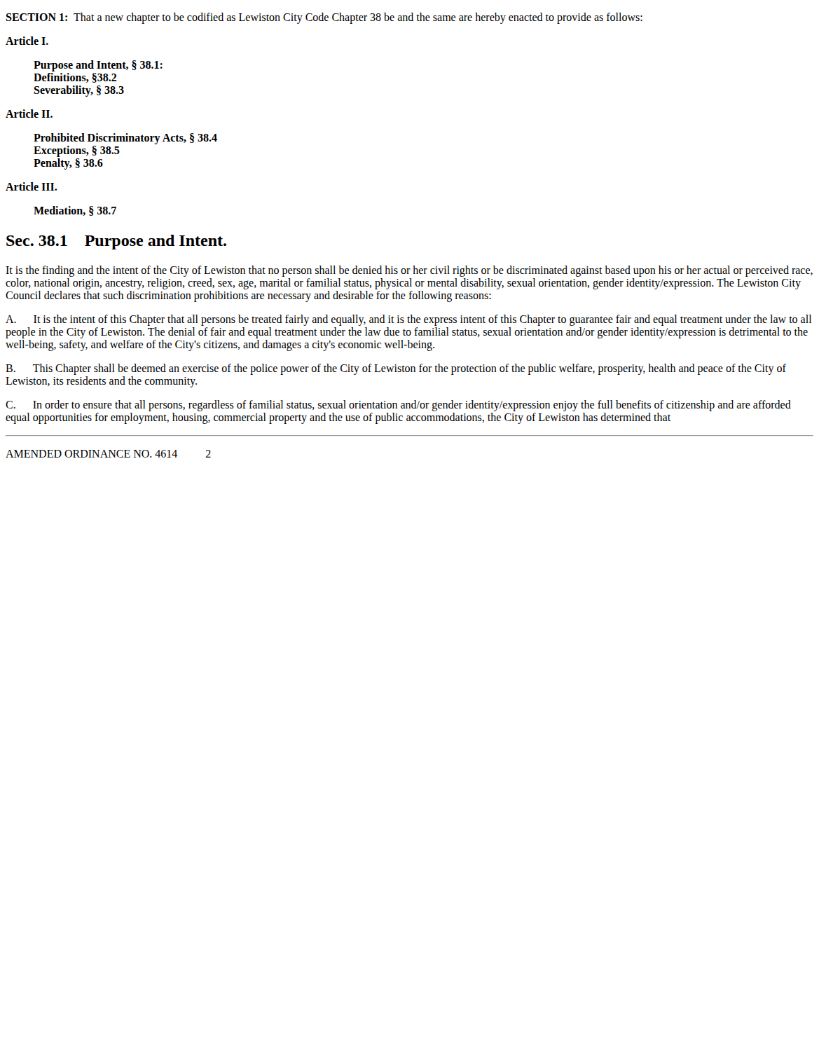SECTION 1: That a new chapter to be codified as Lewiston City Code Chapter 38 be and the same are hereby enacted to provide as follows:
Article I.
Purpose and Intent, § 38.1:
Definitions, §38.2
Severability, § 38.3
Article II.
Prohibited Discriminatory Acts, § 38.4
Exceptions, § 38.5
Penalty, § 38.6
Article III.
Mediation, § 38.7
Sec. 38.1 Purpose and Intent.
It is the finding and the intent of the City of Lewiston that no person shall be denied his or her civil rights or be discriminated against based upon his or her actual or perceived race, color, national origin, ancestry, religion, creed, sex, age, marital or familial status, physical or mental disability, sexual orientation, gender identity/expression. The Lewiston City Council declares that such discrimination prohibitions are necessary and desirable for the following reasons:
A. It is the intent of this Chapter that all persons be treated fairly and equally, and it is the express intent of this Chapter to guarantee fair and equal treatment under the law to all people in the City of Lewiston. The denial of fair and equal treatment under the law due to familial status, sexual orientation and/or gender identity/expression is detrimental to the well-being, safety, and welfare of the City's citizens, and damages a city's economic well-being.
B. This Chapter shall be deemed an exercise of the police power of the City of Lewiston for the protection of the public welfare, prosperity, health and peace of the City of Lewiston, its residents and the community.
C. In order to ensure that all persons, regardless of familial status, sexual orientation and/or gender identity/expression enjoy the full benefits of citizenship and are afforded equal opportunities for employment, housing, commercial property and the use of public accommodations, the City of Lewiston has determined that
AMENDED ORDINANCE NO. 4614 2